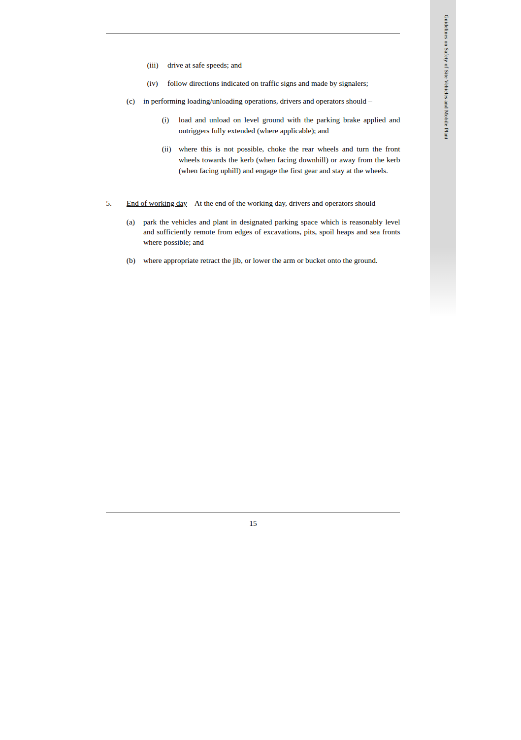Guidelines on Safety of Site Vehicles and Mobile Plant
(iii) drive at safe speeds; and
(iv) follow directions indicated on traffic signs and made by signalers;
(c) in performing loading/unloading operations, drivers and operators should –
(i) load and unload on level ground with the parking brake applied and outriggers fully extended (where applicable); and
(ii) where this is not possible, choke the rear wheels and turn the front wheels towards the kerb (when facing downhill) or away from the kerb (when facing uphill) and engage the first gear and stay at the wheels.
5. End of working day – At the end of the working day, drivers and operators should –
(a) park the vehicles and plant in designated parking space which is reasonably level and sufficiently remote from edges of excavations, pits, spoil heaps and sea fronts where possible; and
(b) where appropriate retract the jib, or lower the arm or bucket onto the ground.
15